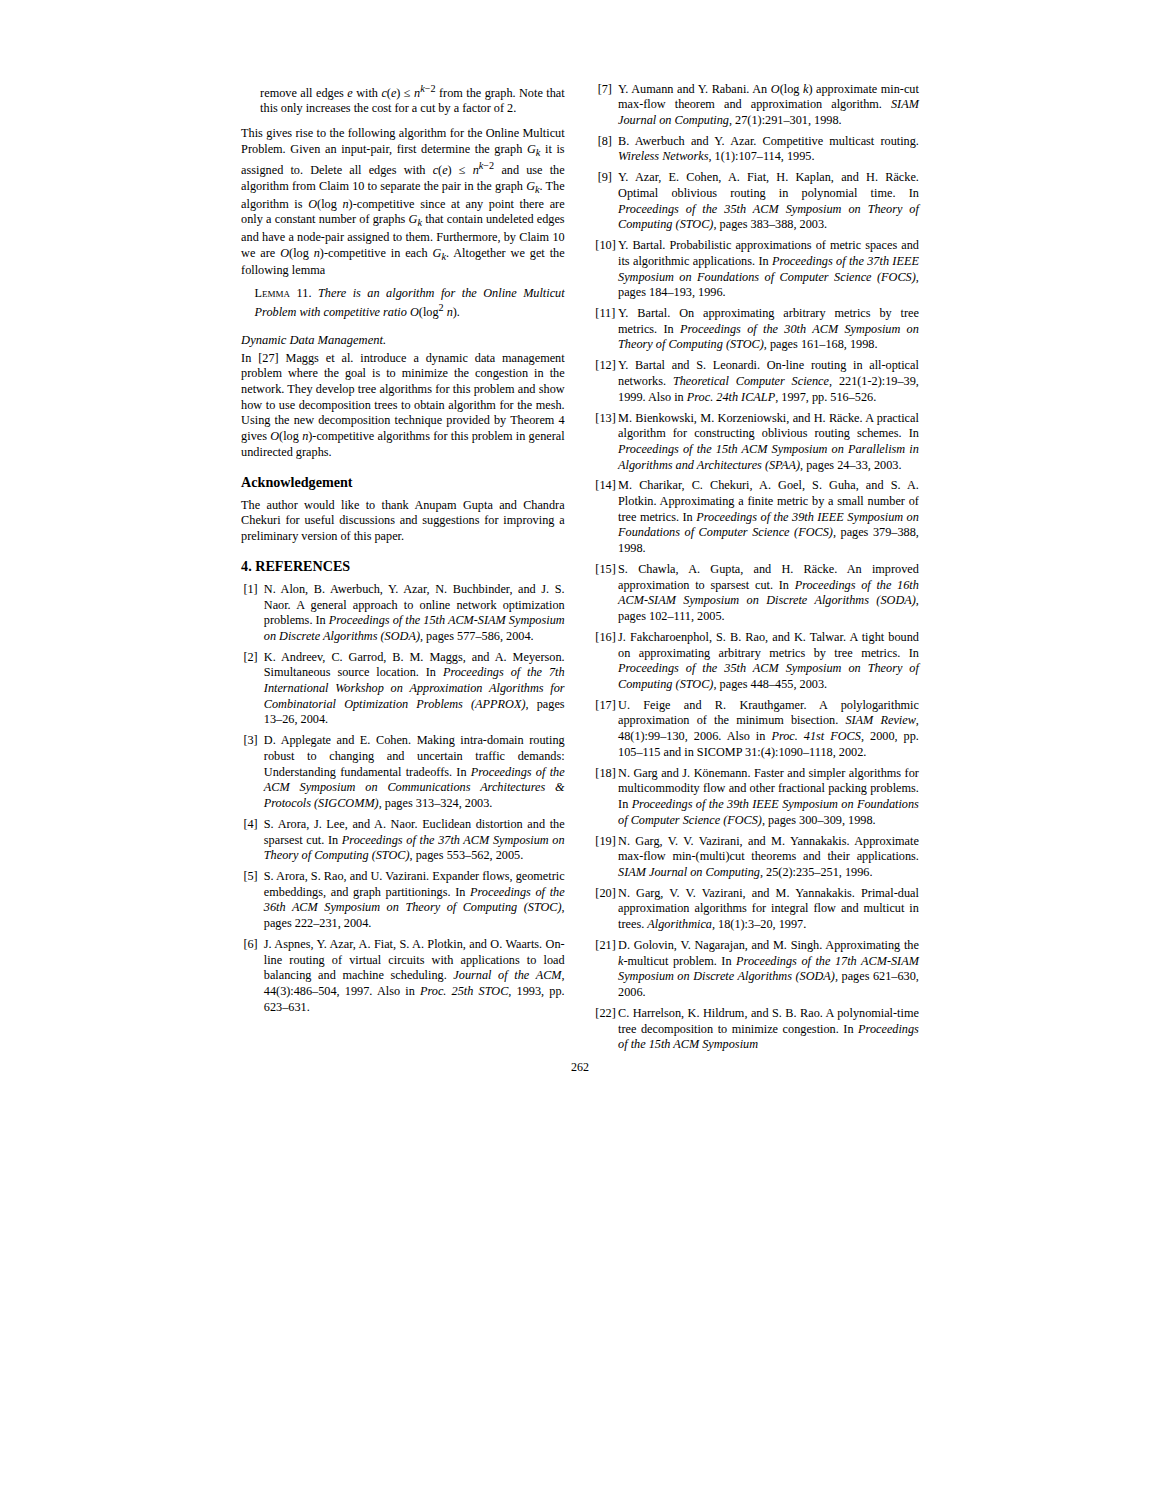remove all edges e with c(e) ≤ nk−2 from the graph. Note that this only increases the cost for a cut by a factor of 2.
This gives rise to the following algorithm for the Online Multicut Problem. Given an input-pair, first determine the graph Gk it is assigned to. Delete all edges with c(e) ≤ nk−2 and use the algorithm from Claim 10 to separate the pair in the graph Gk. The algorithm is O(log n)-competitive since at any point there are only a constant number of graphs Gk that contain undeleted edges and have a node-pair assigned to them. Furthermore, by Claim 10 we are O(log n)-competitive in each Gk. Altogether we get the following lemma
Lemma 11. There is an algorithm for the Online Multicut Problem with competitive ratio O(log2 n).
Dynamic Data Management.
In [27] Maggs et al. introduce a dynamic data management problem where the goal is to minimize the congestion in the network. They develop tree algorithms for this problem and show how to use decomposition trees to obtain algorithm for the mesh. Using the new decomposition technique provided by Theorem 4 gives O(log n)-competitive algorithms for this problem in general undirected graphs.
Acknowledgement
The author would like to thank Anupam Gupta and Chandra Chekuri for useful discussions and suggestions for improving a preliminary version of this paper.
4. REFERENCES
[1] N. Alon, B. Awerbuch, Y. Azar, N. Buchbinder, and J. S. Naor. A general approach to online network optimization problems. In Proceedings of the 15th ACM-SIAM Symposium on Discrete Algorithms (SODA), pages 577–586, 2004.
[2] K. Andreev, C. Garrod, B. M. Maggs, and A. Meyerson. Simultaneous source location. In Proceedings of the 7th International Workshop on Approximation Algorithms for Combinatorial Optimization Problems (APPROX), pages 13–26, 2004.
[3] D. Applegate and E. Cohen. Making intra-domain routing robust to changing and uncertain traffic demands: Understanding fundamental tradeoffs. In Proceedings of the ACM Symposium on Communications Architectures & Protocols (SIGCOMM), pages 313–324, 2003.
[4] S. Arora, J. Lee, and A. Naor. Euclidean distortion and the sparsest cut. In Proceedings of the 37th ACM Symposium on Theory of Computing (STOC), pages 553–562, 2005.
[5] S. Arora, S. Rao, and U. Vazirani. Expander flows, geometric embeddings, and graph partitionings. In Proceedings of the 36th ACM Symposium on Theory of Computing (STOC), pages 222–231, 2004.
[6] J. Aspnes, Y. Azar, A. Fiat, S. A. Plotkin, and O. Waarts. On-line routing of virtual circuits with applications to load balancing and machine scheduling. Journal of the ACM, 44(3):486–504, 1997. Also in Proc. 25th STOC, 1993, pp. 623–631.
[7] Y. Aumann and Y. Rabani. An O(log k) approximate min-cut max-flow theorem and approximation algorithm. SIAM Journal on Computing, 27(1):291–301, 1998.
[8] B. Awerbuch and Y. Azar. Competitive multicast routing. Wireless Networks, 1(1):107–114, 1995.
[9] Y. Azar, E. Cohen, A. Fiat, H. Kaplan, and H. Räcke. Optimal oblivious routing in polynomial time. In Proceedings of the 35th ACM Symposium on Theory of Computing (STOC), pages 383–388, 2003.
[10] Y. Bartal. Probabilistic approximations of metric spaces and its algorithmic applications. In Proceedings of the 37th IEEE Symposium on Foundations of Computer Science (FOCS), pages 184–193, 1996.
[11] Y. Bartal. On approximating arbitrary metrics by tree metrics. In Proceedings of the 30th ACM Symposium on Theory of Computing (STOC), pages 161–168, 1998.
[12] Y. Bartal and S. Leonardi. On-line routing in all-optical networks. Theoretical Computer Science, 221(1-2):19–39, 1999. Also in Proc. 24th ICALP, 1997, pp. 516–526.
[13] M. Bienkowski, M. Korzeniowski, and H. Räcke. A practical algorithm for constructing oblivious routing schemes. In Proceedings of the 15th ACM Symposium on Parallelism in Algorithms and Architectures (SPAA), pages 24–33, 2003.
[14] M. Charikar, C. Chekuri, A. Goel, S. Guha, and S. A. Plotkin. Approximating a finite metric by a small number of tree metrics. In Proceedings of the 39th IEEE Symposium on Foundations of Computer Science (FOCS), pages 379–388, 1998.
[15] S. Chawla, A. Gupta, and H. Räcke. An improved approximation to sparsest cut. In Proceedings of the 16th ACM-SIAM Symposium on Discrete Algorithms (SODA), pages 102–111, 2005.
[16] J. Fakcharoenphol, S. B. Rao, and K. Talwar. A tight bound on approximating arbitrary metrics by tree metrics. In Proceedings of the 35th ACM Symposium on Theory of Computing (STOC), pages 448–455, 2003.
[17] U. Feige and R. Krauthgamer. A polylogarithmic approximation of the minimum bisection. SIAM Review, 48(1):99–130, 2006. Also in Proc. 41st FOCS, 2000, pp. 105–115 and in SICOMP 31:(4):1090–1118, 2002.
[18] N. Garg and J. Könemann. Faster and simpler algorithms for multicommodity flow and other fractional packing problems. In Proceedings of the 39th IEEE Symposium on Foundations of Computer Science (FOCS), pages 300–309, 1998.
[19] N. Garg, V. V. Vazirani, and M. Yannakakis. Approximate max-flow min-(multi)cut theorems and their applications. SIAM Journal on Computing, 25(2):235–251, 1996.
[20] N. Garg, V. V. Vazirani, and M. Yannakakis. Primal-dual approximation algorithms for integral flow and multicut in trees. Algorithmica, 18(1):3–20, 1997.
[21] D. Golovin, V. Nagarajan, and M. Singh. Approximating the k-multicut problem. In Proceedings of the 17th ACM-SIAM Symposium on Discrete Algorithms (SODA), pages 621–630, 2006.
[22] C. Harrelson, K. Hildrum, and S. B. Rao. A polynomial-time tree decomposition to minimize congestion. In Proceedings of the 15th ACM Symposium
262